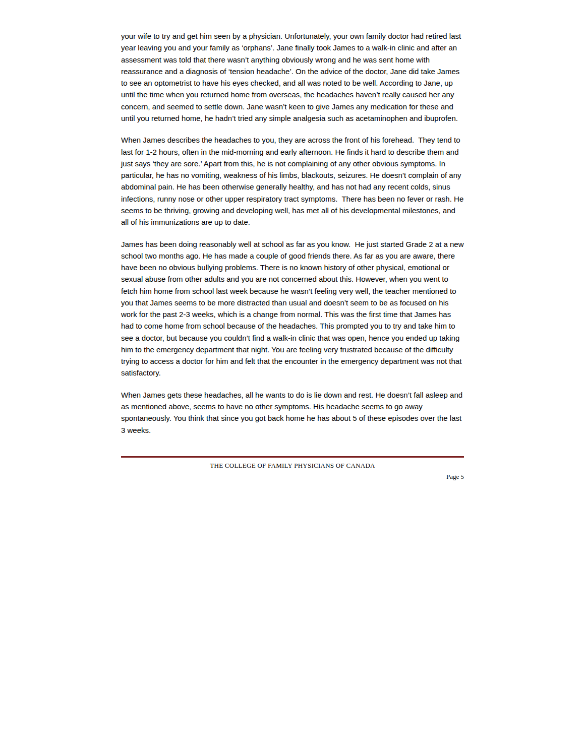your wife to try and get him seen by a physician. Unfortunately, your own family doctor had retired last year leaving you and your family as ‘orphans’. Jane finally took James to a walk-in clinic and after an assessment was told that there wasn’t anything obviously wrong and he was sent home with reassurance and a diagnosis of ‘tension headache’. On the advice of the doctor, Jane did take James to see an optometrist to have his eyes checked, and all was noted to be well. According to Jane, up until the time when you returned home from overseas, the headaches haven’t really caused her any concern, and seemed to settle down. Jane wasn’t keen to give James any medication for these and until you returned home, he hadn’t tried any simple analgesia such as acetaminophen and ibuprofen.
When James describes the headaches to you, they are across the front of his forehead. They tend to last for 1-2 hours, often in the mid-morning and early afternoon. He finds it hard to describe them and just says ‘they are sore.’ Apart from this, he is not complaining of any other obvious symptoms. In particular, he has no vomiting, weakness of his limbs, blackouts, seizures. He doesn’t complain of any abdominal pain. He has been otherwise generally healthy, and has not had any recent colds, sinus infections, runny nose or other upper respiratory tract symptoms. There has been no fever or rash. He seems to be thriving, growing and developing well, has met all of his developmental milestones, and all of his immunizations are up to date.
James has been doing reasonably well at school as far as you know. He just started Grade 2 at a new school two months ago. He has made a couple of good friends there. As far as you are aware, there have been no obvious bullying problems. There is no known history of other physical, emotional or sexual abuse from other adults and you are not concerned about this. However, when you went to fetch him home from school last week because he wasn’t feeling very well, the teacher mentioned to you that James seems to be more distracted than usual and doesn’t seem to be as focused on his work for the past 2-3 weeks, which is a change from normal. This was the first time that James has had to come home from school because of the headaches. This prompted you to try and take him to see a doctor, but because you couldn’t find a walk-in clinic that was open, hence you ended up taking him to the emergency department that night. You are feeling very frustrated because of the difficulty trying to access a doctor for him and felt that the encounter in the emergency department was not that satisfactory.
When James gets these headaches, all he wants to do is lie down and rest. He doesn’t fall asleep and as mentioned above, seems to have no other symptoms. His headache seems to go away spontaneously. You think that since you got back home he has about 5 of these episodes over the last 3 weeks.
THE COLLEGE OF FAMILY PHYSICIANS OF CANADA
Page 5